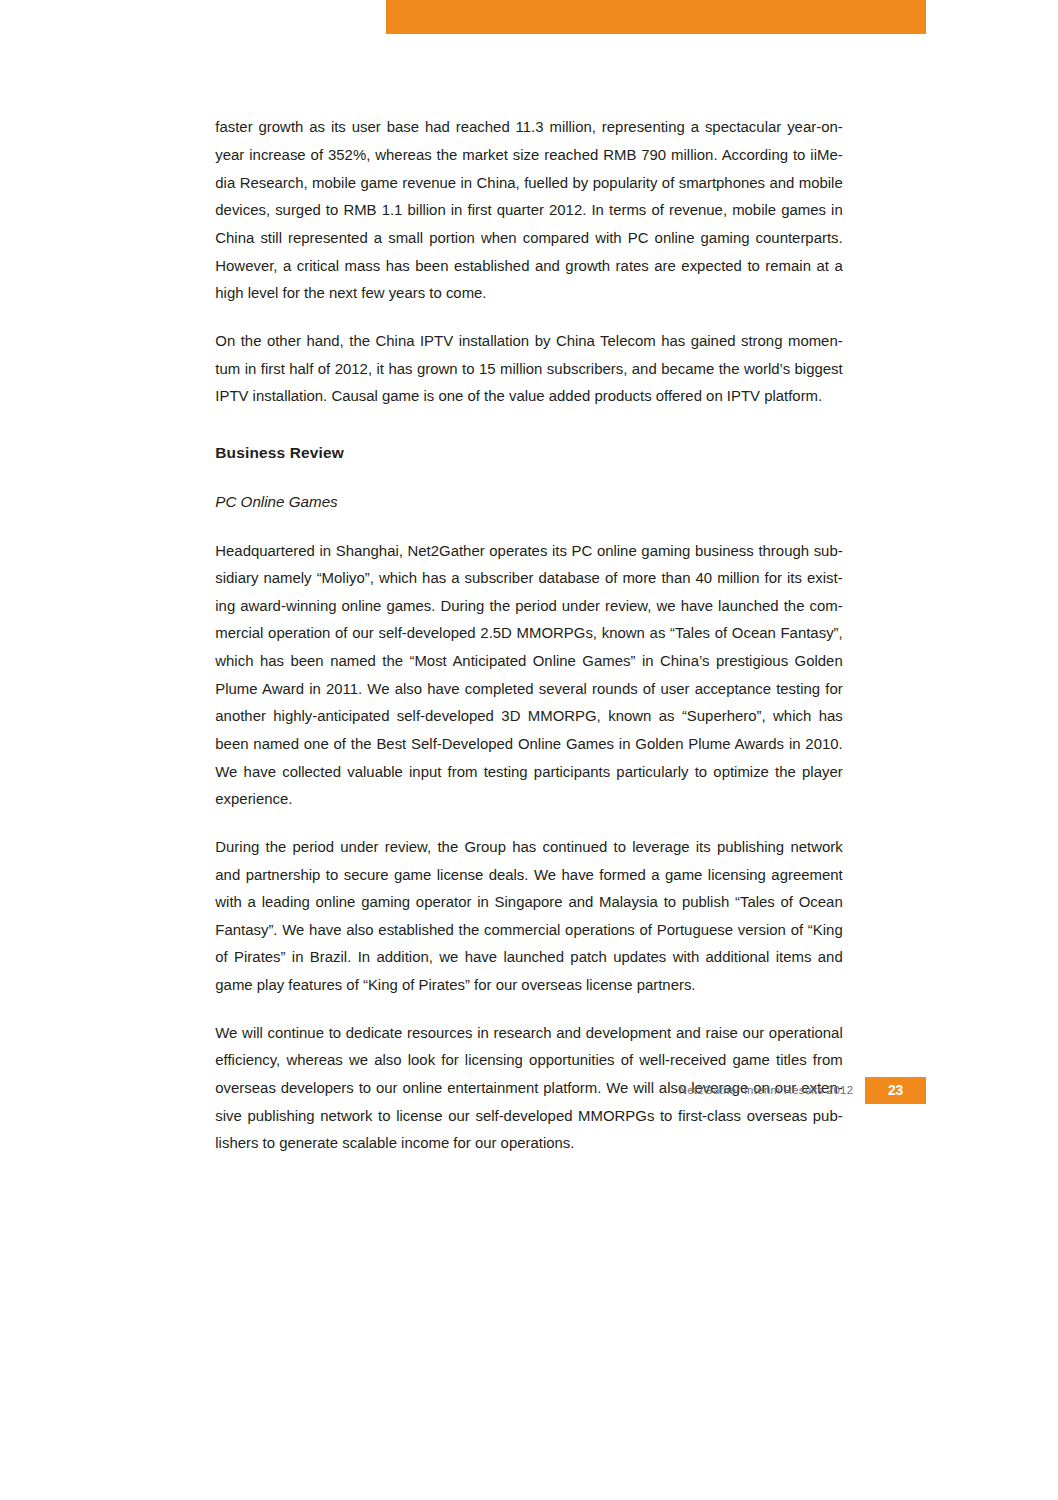faster growth as its user base had reached 11.3 million, representing a spectacular year-on-year increase of 352%, whereas the market size reached RMB 790 million. According to iiMedia Research, mobile game revenue in China, fuelled by popularity of smartphones and mobile devices, surged to RMB 1.1 billion in first quarter 2012. In terms of revenue, mobile games in China still represented a small portion when compared with PC online gaming counterparts. However, a critical mass has been established and growth rates are expected to remain at a high level for the next few years to come.
On the other hand, the China IPTV installation by China Telecom has gained strong momentum in first half of 2012, it has grown to 15 million subscribers, and became the world’s biggest IPTV installation. Causal game is one of the value added products offered on IPTV platform.
Business Review
PC Online Games
Headquartered in Shanghai, Net2Gather operates its PC online gaming business through subsidiary namely “Moliyo”, which has a subscriber database of more than 40 million for its existing award-winning online games. During the period under review, we have launched the commercial operation of our self-developed 2.5D MMORPGs, known as “Tales of Ocean Fantasy”, which has been named the “Most Anticipated Online Games” in China’s prestigious Golden Plume Award in 2011. We also have completed several rounds of user acceptance testing for another highly-anticipated self-developed 3D MMORPG, known as “Superhero”, which has been named one of the Best Self-Developed Online Games in Golden Plume Awards in 2010. We have collected valuable input from testing participants particularly to optimize the player experience.
During the period under review, the Group has continued to leverage its publishing network and partnership to secure game license deals. We have formed a game licensing agreement with a leading online gaming operator in Singapore and Malaysia to publish “Tales of Ocean Fantasy”. We have also established the commercial operations of Portuguese version of “King of Pirates” in Brazil. In addition, we have launched patch updates with additional items and game play features of “King of Pirates” for our overseas license partners.
We will continue to dedicate resources in research and development and raise our operational efficiency, whereas we also look for licensing opportunities of well-received game titles from overseas developers to our online entertainment platform. We will also leverage on our extensive publishing network to license our self-developed MMORPGs to first-class overseas publishers to generate scalable income for our operations.
Net2Gather Interim Results 2012
23